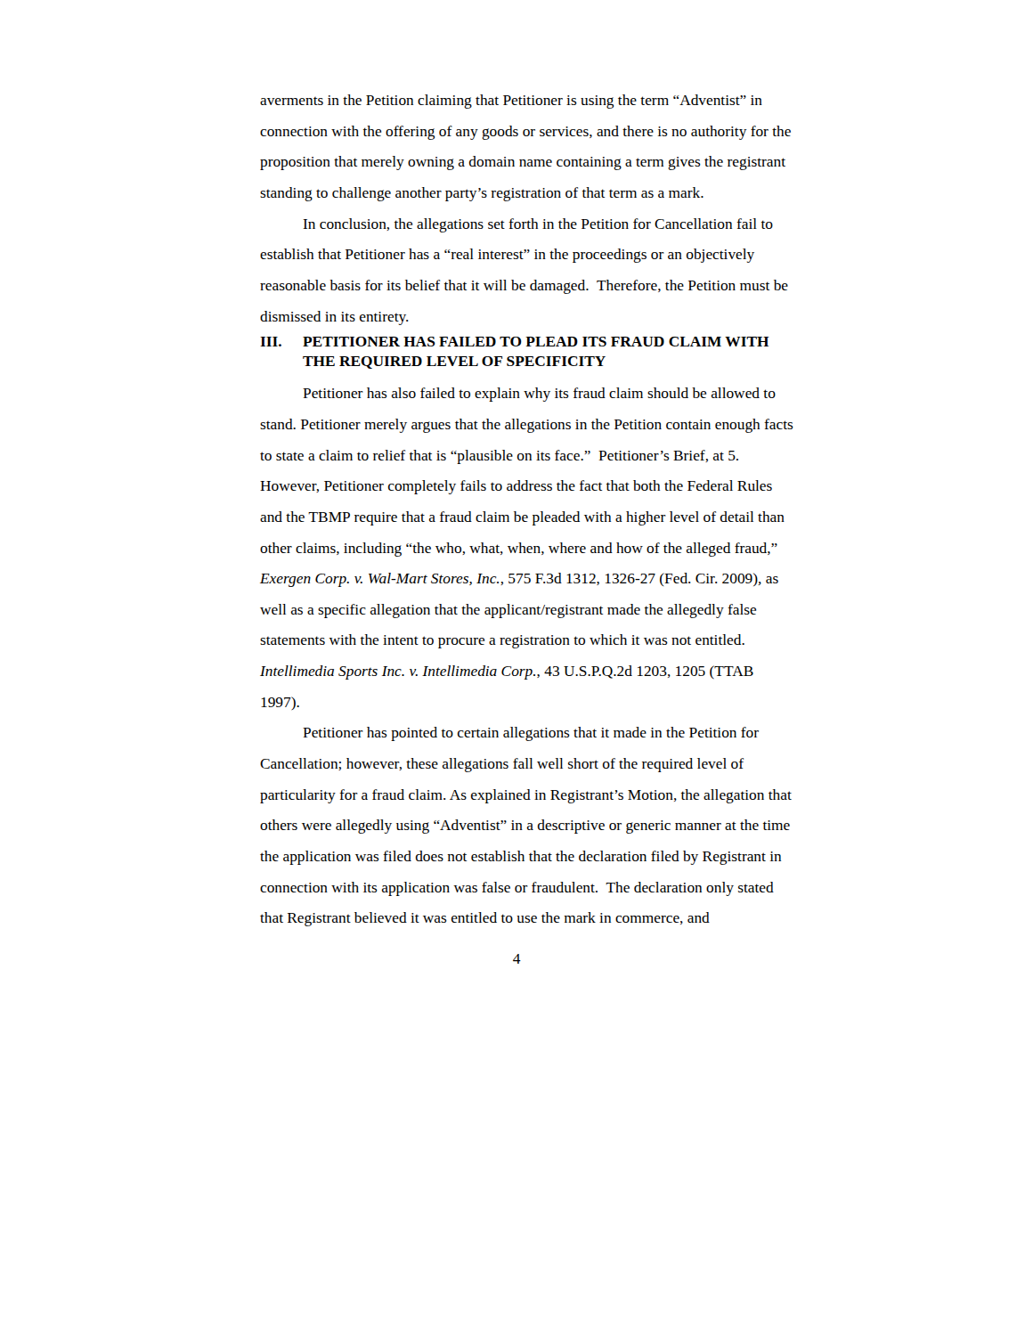averments in the Petition claiming that Petitioner is using the term “Adventist” in connection with the offering of any goods or services, and there is no authority for the proposition that merely owning a domain name containing a term gives the registrant standing to challenge another party’s registration of that term as a mark.
In conclusion, the allegations set forth in the Petition for Cancellation fail to establish that Petitioner has a “real interest” in the proceedings or an objectively reasonable basis for its belief that it will be damaged. Therefore, the Petition must be dismissed in its entirety.
III.
PETITIONER HAS FAILED TO PLEAD ITS FRAUD CLAIM WITH THE REQUIRED LEVEL OF SPECIFICITY
Petitioner has also failed to explain why its fraud claim should be allowed to stand. Petitioner merely argues that the allegations in the Petition contain enough facts to state a claim to relief that is “plausible on its face.” Petitioner’s Brief, at 5. However, Petitioner completely fails to address the fact that both the Federal Rules and the TBMP require that a fraud claim be pleaded with a higher level of detail than other claims, including “the who, what, when, where and how of the alleged fraud,” Exergen Corp. v. Wal-Mart Stores, Inc., 575 F.3d 1312, 1326-27 (Fed. Cir. 2009), as well as a specific allegation that the applicant/registrant made the allegedly false statements with the intent to procure a registration to which it was not entitled. Intellimedia Sports Inc. v. Intellimedia Corp., 43 U.S.P.Q.2d 1203, 1205 (TTAB 1997).
Petitioner has pointed to certain allegations that it made in the Petition for Cancellation; however, these allegations fall well short of the required level of particularity for a fraud claim. As explained in Registrant’s Motion, the allegation that others were allegedly using “Adventist” in a descriptive or generic manner at the time the application was filed does not establish that the declaration filed by Registrant in connection with its application was false or fraudulent. The declaration only stated that Registrant believed it was entitled to use the mark in commerce, and
4